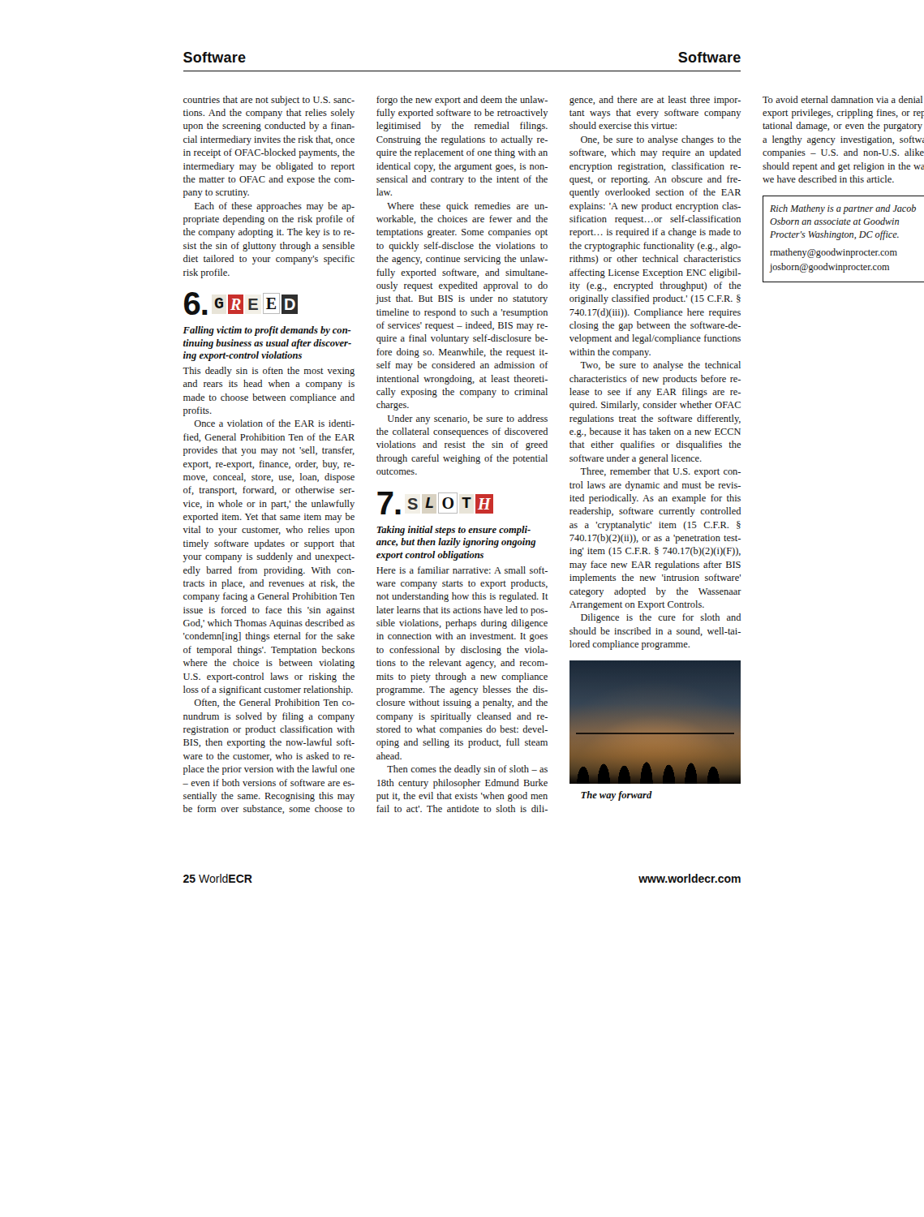Software Software
countries that are not subject to U.S. sanctions. And the company that relies solely upon the screening conducted by a financial intermediary invites the risk that, once in receipt of OFAC-blocked payments, the intermediary may be obligated to report the matter to OFAC and expose the company to scrutiny.
Each of these approaches may be appropriate depending on the risk profile of the company adopting it. The key is to resist the sin of gluttony through a sensible diet tailored to your company's specific risk profile.
6. GREED
Falling victim to profit demands by continuing business as usual after discovering export-control violations
This deadly sin is often the most vexing and rears its head when a company is made to choose between compliance and profits.
Once a violation of the EAR is identified, General Prohibition Ten of the EAR provides that you may not 'sell, transfer, export, re-export, finance, order, buy, remove, conceal, store, use, loan, dispose of, transport, forward, or otherwise service, in whole or in part,' the unlawfully exported item. Yet that same item may be vital to your customer, who relies upon timely software updates or support that your company is suddenly and unexpectedly barred from providing. With contracts in place, and revenues at risk, the company facing a General Prohibition Ten issue is forced to face this 'sin against God,' which Thomas Aquinas described as 'condemn[ing] things eternal for the sake of temporal things'. Temptation beckons where the choice is between violating U.S. export-control laws or risking the loss of a significant customer relationship.
Often, the General Prohibition Ten conundrum is solved by filing a company registration or product classification with BIS, then exporting the now-lawful software to the customer, who is asked to replace the prior version with the lawful one – even if both versions of software are essentially the same. Recognising this may be form over substance, some choose to forgo the new export and deem the unlawfully exported software to be retroactively legitimised by the remedial filings. Construing the regulations to actually require the replacement of one thing with an identical copy, the argument goes, is nonsensical and contrary to the intent of the law.
Where these quick remedies are unworkable, the choices are fewer and the temptations greater. Some companies opt to quickly self-disclose the violations to the agency, continue servicing the unlawfully exported software, and simultaneously request expedited approval to do just that. But BIS is under no statutory timeline to respond to such a 'resumption of services' request – indeed, BIS may require a final voluntary self-disclosure before doing so. Meanwhile, the request itself may be considered an admission of intentional wrongdoing, at least theoretically exposing the company to criminal charges.
Under any scenario, be sure to address the collateral consequences of discovered violations and resist the sin of greed through careful weighing of the potential outcomes.
7. SLOTH
Taking initial steps to ensure compliance, but then lazily ignoring ongoing export control obligations
Here is a familiar narrative: A small software company starts to export products, not understanding how this is regulated. It later learns that its actions have led to possible violations, perhaps during diligence in connection with an investment. It goes to confessional by disclosing the violations to the relevant agency, and recommits to piety through a new compliance programme. The agency blesses the disclosure without issuing a penalty, and the company is spiritually cleansed and restored to what companies do best: developing and selling its product, full steam ahead.
Then comes the deadly sin of sloth – as 18th century philosopher Edmund Burke put it, the evil that exists 'when good men fail to act'. The antidote to sloth is diligence, and there are at least three important ways that every software company should exercise this virtue:
One, be sure to analyse changes to the software, which may require an updated encryption registration, classification request, or reporting. An obscure and frequently overlooked section of the EAR explains: 'A new product encryption classification request…or self-classification report… is required if a change is made to the cryptographic functionality (e.g., algorithms) or other technical characteristics affecting License Exception ENC eligibility (e.g., encrypted throughput) of the originally classified product.' (15 C.F.R. § 740.17(d)(iii)). Compliance here requires closing the gap between the software-development and legal/compliance functions within the company.
Two, be sure to analyse the technical characteristics of new products before release to see if any EAR filings are required. Similarly, consider whether OFAC regulations treat the software differently, e.g., because it has taken on a new ECCN that either qualifies or disqualifies the software under a general licence.
Three, remember that U.S. export control laws are dynamic and must be revisited periodically. As an example for this readership, software currently controlled as a 'cryptanalytic' item (15 C.F.R. § 740.17(b)(2)(ii)), or as a 'penetration testing' item (15 C.F.R. § 740.17(b)(2)(i)(F)), may face new EAR regulations after BIS implements the new 'intrusion software' category adopted by the Wassenaar Arrangement on Export Controls.
Diligence is the cure for sloth and should be inscribed in a sound, well-tailored compliance programme.
The way forward
To avoid eternal damnation via a denial of export privileges, crippling fines, or reputational damage, or even the purgatory of a lengthy agency investigation, software companies – U.S. and non-U.S. alike – should repent and get religion in the ways we have described in this article.
Rich Matheny is a partner and Jacob Osborn an associate at Goodwin Procter's Washington, DC office.
rmatheny@goodwinprocter.com
josborn@goodwinprocter.com
25 WorldECR
www.worldecr.com